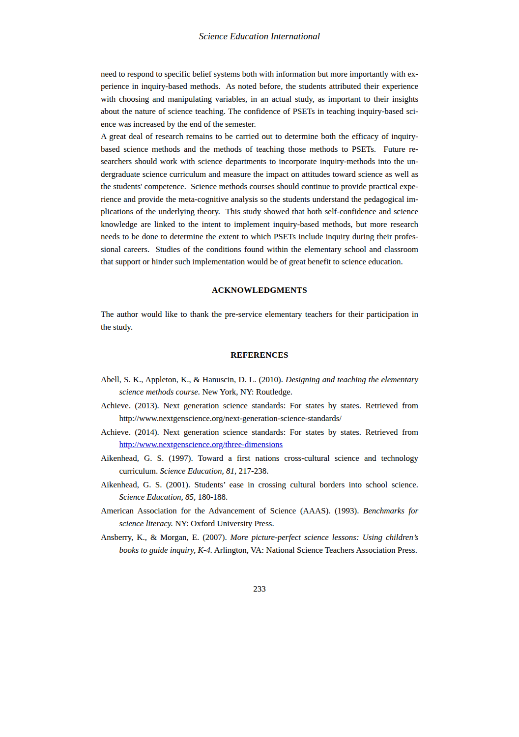Science Education International
need to respond to specific belief systems both with information but more importantly with experience in inquiry-based methods. As noted before, the students attributed their experience with choosing and manipulating variables, in an actual study, as important to their insights about the nature of science teaching. The confidence of PSETs in teaching inquiry-based science was increased by the end of the semester.
A great deal of research remains to be carried out to determine both the efficacy of inquiry-based science methods and the methods of teaching those methods to PSETs. Future researchers should work with science departments to incorporate inquiry-methods into the undergraduate science curriculum and measure the impact on attitudes toward science as well as the students' competence. Science methods courses should continue to provide practical experience and provide the meta-cognitive analysis so the students understand the pedagogical implications of the underlying theory. This study showed that both self-confidence and science knowledge are linked to the intent to implement inquiry-based methods, but more research needs to be done to determine the extent to which PSETs include inquiry during their professional careers. Studies of the conditions found within the elementary school and classroom that support or hinder such implementation would be of great benefit to science education.
ACKNOWLEDGMENTS
The author would like to thank the pre-service elementary teachers for their participation in the study.
REFERENCES
Abell, S. K., Appleton, K., & Hanuscin, D. L. (2010). Designing and teaching the elementary science methods course. New York, NY: Routledge.
Achieve. (2013). Next generation science standards: For states by states. Retrieved from http://www.nextgenscience.org/next-generation-science-standards/
Achieve. (2014). Next generation science standards: For states by states. Retrieved from http://www.nextgenscience.org/three-dimensions
Aikenhead, G. S. (1997). Toward a first nations cross-cultural science and technology curriculum. Science Education, 81, 217-238.
Aikenhead, G. S. (2001). Students’ ease in crossing cultural borders into school science. Science Education, 85, 180-188.
American Association for the Advancement of Science (AAAS). (1993). Benchmarks for science literacy. NY: Oxford University Press.
Ansberry, K., & Morgan, E. (2007). More picture-perfect science lessons: Using children’s books to guide inquiry, K-4. Arlington, VA: National Science Teachers Association Press.
233